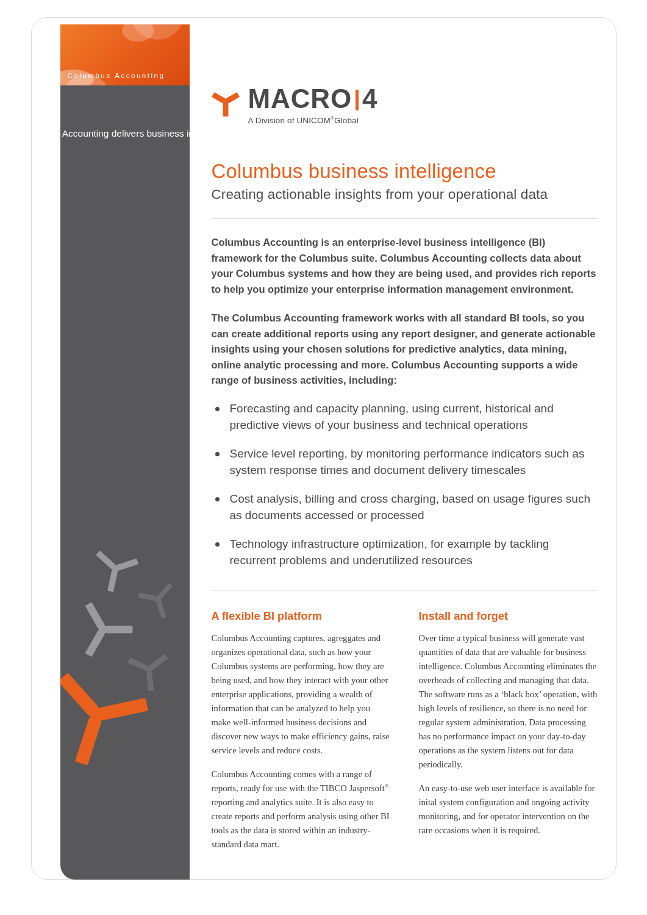Columbus Accounting
Columbus Accounting delivers business intelligence on your digital delivery and printing processes to drive continuous process improvement
MACRO 4
A Division of UNICOM®Global
Columbus business intelligence
Creating actionable insights from your operational data
Columbus Accounting is an enterprise-level business intelligence (BI) framework for the Columbus suite. Columbus Accounting collects data about your Columbus systems and how they are being used, and provides rich reports to help you optimize your enterprise information management environment.
The Columbus Accounting framework works with all standard BI tools, so you can create additional reports using any report designer, and generate actionable insights using your chosen solutions for predictive analytics, data mining, online analytic processing and more. Columbus Accounting supports a wide range of business activities, including:
Forecasting and capacity planning, using current, historical and predictive views of your business and technical operations
Service level reporting, by monitoring performance indicators such as system response times and document delivery timescales
Cost analysis, billing and cross charging, based on usage figures such as documents accessed or processed
Technology infrastructure optimization, for example by tackling recurrent problems and underutilized resources
A flexible BI platform
Columbus Accounting captures, agreggates and organizes operational data, such as how your Columbus systems are performing, how they are being used, and how they interact with your other enterprise applications, providing a wealth of information that can be analyzed to help you make well-informed business decisions and discover new ways to make efficiency gains, raise service levels and reduce costs.
Columbus Accounting comes with a range of reports, ready for use with the TIBCO Jaspersoft® reporting and analytics suite. It is also easy to create reports and perform analysis using other BI tools as the data is stored within an industry-standard data mart.
Install and forget
Over time a typical business will generate vast quantities of data that are valuable for business intelligence. Columbus Accounting eliminates the overheads of collecting and managing that data. The software runs as a ‘black box’ operation, with high levels of resilience, so there is no need for regular system administration. Data processing has no performance impact on your day-to-day operations as the system listens out for data periodically.
An easy-to-use web user interface is available for inital system configuration and ongoing activity monitoring, and for operator intervention on the rare occasions when it is required.